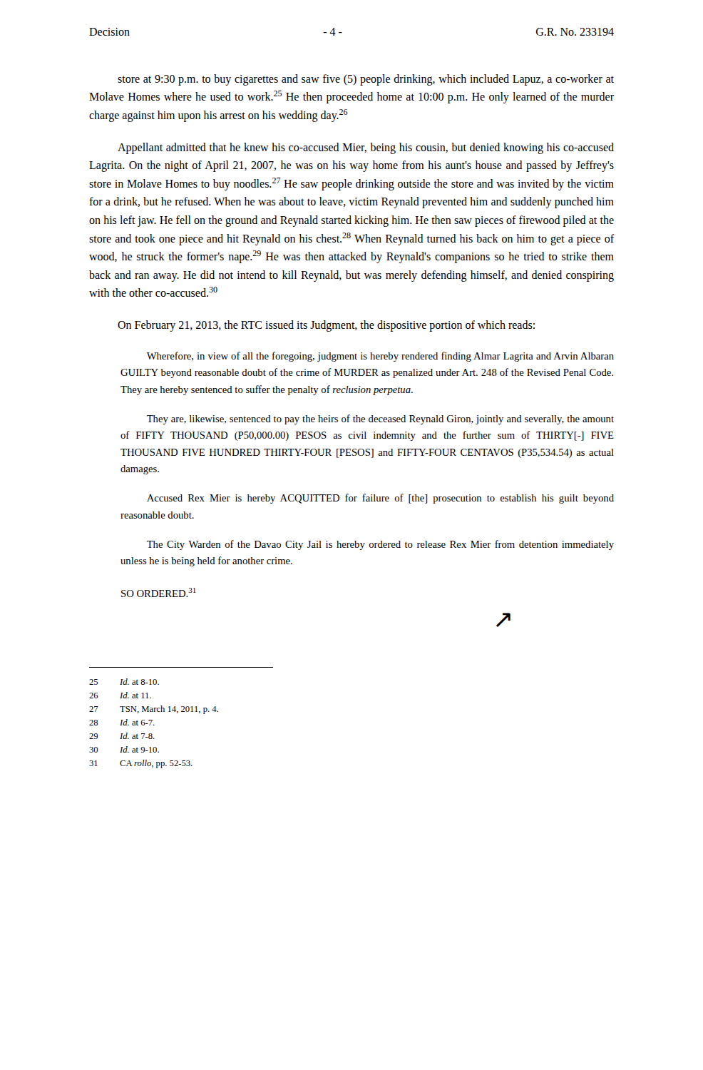Decision
- 4 -
G.R. No. 233194
store at 9:30 p.m. to buy cigarettes and saw five (5) people drinking, which included Lapuz, a co-worker at Molave Homes where he used to work.25 He then proceeded home at 10:00 p.m. He only learned of the murder charge against him upon his arrest on his wedding day.26
Appellant admitted that he knew his co-accused Mier, being his cousin, but denied knowing his co-accused Lagrita. On the night of April 21, 2007, he was on his way home from his aunt's house and passed by Jeffrey's store in Molave Homes to buy noodles.27 He saw people drinking outside the store and was invited by the victim for a drink, but he refused. When he was about to leave, victim Reynald prevented him and suddenly punched him on his left jaw. He fell on the ground and Reynald started kicking him. He then saw pieces of firewood piled at the store and took one piece and hit Reynald on his chest.28 When Reynald turned his back on him to get a piece of wood, he struck the former's nape.29 He was then attacked by Reynald's companions so he tried to strike them back and ran away. He did not intend to kill Reynald, but was merely defending himself, and denied conspiring with the other co-accused.30
On February 21, 2013, the RTC issued its Judgment, the dispositive portion of which reads:
Wherefore, in view of all the foregoing, judgment is hereby rendered finding Almar Lagrita and Arvin Albaran GUILTY beyond reasonable doubt of the crime of MURDER as penalized under Art. 248 of the Revised Penal Code. They are hereby sentenced to suffer the penalty of reclusion perpetua.
They are, likewise, sentenced to pay the heirs of the deceased Reynald Giron, jointly and severally, the amount of FIFTY THOUSAND (P50,000.00) PESOS as civil indemnity and the further sum of THIRTY[-] FIVE THOUSAND FIVE HUNDRED THIRTY-FOUR [PESOS] and FIFTY-FOUR CENTAVOS (P35,534.54) as actual damages.
Accused Rex Mier is hereby ACQUITTED for failure of [the] prosecution to establish his guilt beyond reasonable doubt.
The City Warden of the Davao City Jail is hereby ordered to release Rex Mier from detention immediately unless he is being held for another crime.
SO ORDERED.31
↗
Id. at 8-10.
Id. at 11.
TSN, March 14, 2011, p. 4.
Id. at 6-7.
Id. at 7-8.
Id. at 9-10.
CA rollo, pp. 52-53.